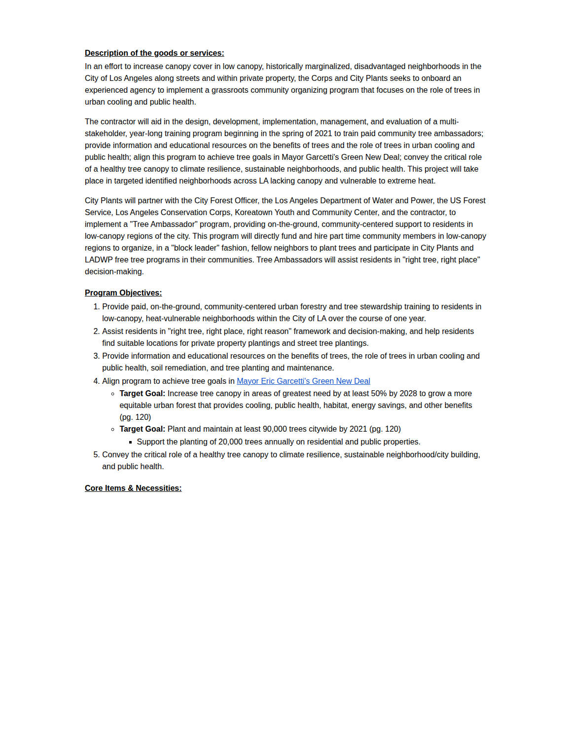Description of the goods or services:
In an effort to increase canopy cover in low canopy, historically marginalized, disadvantaged neighborhoods in the City of Los Angeles along streets and within private property, the Corps and City Plants seeks to onboard an experienced agency to implement a grassroots community organizing program that focuses on the role of trees in urban cooling and public health.
The contractor will aid in the design, development, implementation, management, and evaluation of a multi-stakeholder, year-long training program beginning in the spring of 2021 to train paid community tree ambassadors; provide information and educational resources on the benefits of trees and the role of trees in urban cooling and public health; align this program to achieve tree goals in Mayor Garcetti's Green New Deal; convey the critical role of a healthy tree canopy to climate resilience, sustainable neighborhoods, and public health. This project will take place in targeted identified neighborhoods across LA lacking canopy and vulnerable to extreme heat.
City Plants will partner with the City Forest Officer, the Los Angeles Department of Water and Power, the US Forest Service, Los Angeles Conservation Corps, Koreatown Youth and Community Center, and the contractor, to implement a "Tree Ambassador" program, providing on-the-ground, community-centered support to residents in low-canopy regions of the city. This program will directly fund and hire part time community members in low-canopy regions to organize, in a "block leader" fashion, fellow neighbors to plant trees and participate in City Plants and LADWP free tree programs in their communities. Tree Ambassadors will assist residents in "right tree, right place" decision-making.
Program Objectives:
Provide paid, on-the-ground, community-centered urban forestry and tree stewardship training to residents in low-canopy, heat-vulnerable neighborhoods within the City of LA over the course of one year.
Assist residents in "right tree, right place, right reason" framework and decision-making, and help residents find suitable locations for private property plantings and street tree plantings.
Provide information and educational resources on the benefits of trees, the role of trees in urban cooling and public health, soil remediation, and tree planting and maintenance.
Align program to achieve tree goals in Mayor Eric Garcetti's Green New Deal
Target Goal: Increase tree canopy in areas of greatest need by at least 50% by 2028 to grow a more equitable urban forest that provides cooling, public health, habitat, energy savings, and other benefits (pg. 120)
Target Goal: Plant and maintain at least 90,000 trees citywide by 2021 (pg. 120)
Support the planting of 20,000 trees annually on residential and public properties.
Convey the critical role of a healthy tree canopy to climate resilience, sustainable neighborhood/city building, and public health.
Core Items & Necessities: